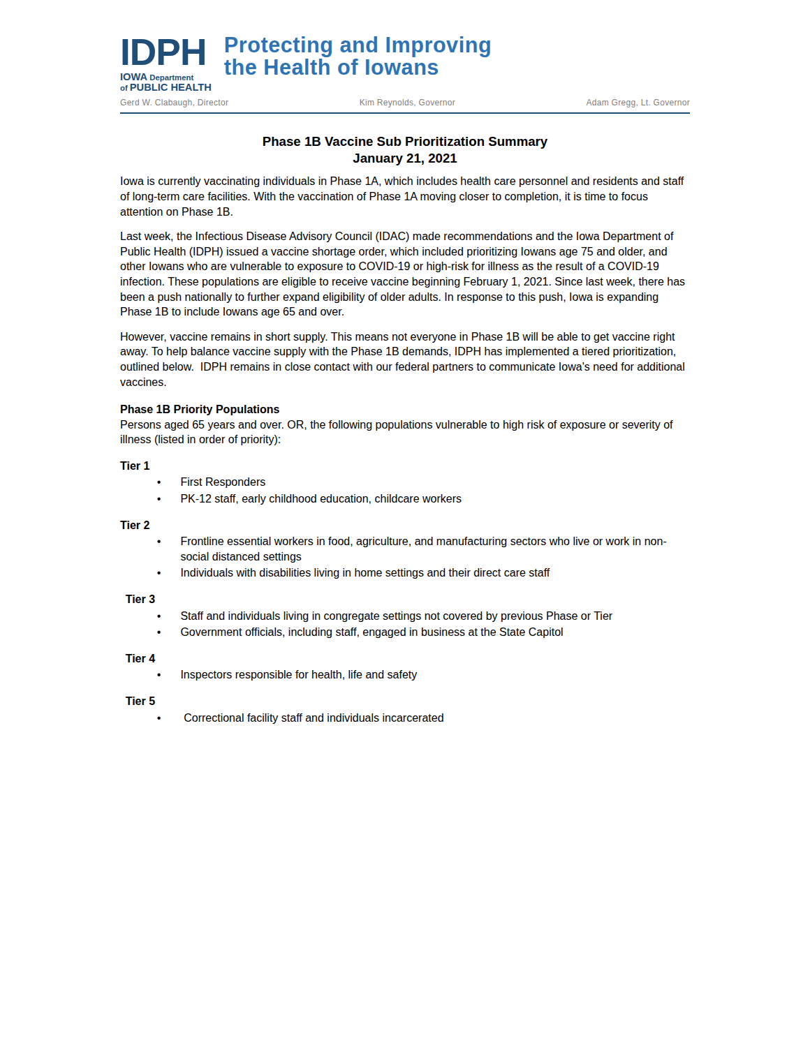IDPH IOWA Department of PUBLIC HEALTH
Protecting and Improving
the Health of Iowans
Gerd W. Clabaugh, Director Kim Reynolds, Governor Adam Gregg, Lt. Governor
Phase 1B Vaccine Sub Prioritization Summary January 21, 2021
Iowa is currently vaccinating individuals in Phase 1A, which includes health care personnel and residents and staff of long-term care facilities. With the vaccination of Phase 1A moving closer to completion, it is time to focus attention on Phase 1B.
Last week, the Infectious Disease Advisory Council (IDAC) made recommendations and the Iowa Department of Public Health (IDPH) issued a vaccine shortage order, which included prioritizing Iowans age 75 and older, and other Iowans who are vulnerable to exposure to COVID-19 or high-risk for illness as the result of a COVID-19 infection. These populations are eligible to receive vaccine beginning February 1, 2021. Since last week, there has been a push nationally to further expand eligibility of older adults. In response to this push, Iowa is expanding Phase 1B to include Iowans age 65 and over.
However, vaccine remains in short supply. This means not everyone in Phase 1B will be able to get vaccine right away. To help balance vaccine supply with the Phase 1B demands, IDPH has implemented a tiered prioritization, outlined below. IDPH remains in close contact with our federal partners to communicate Iowa's need for additional vaccines.
Phase 1B Priority Populations
Persons aged 65 years and over. OR, the following populations vulnerable to high risk of exposure or severity of illness (listed in order of priority):
Tier 1
First Responders
PK-12 staff, early childhood education, childcare workers
Tier 2
Frontline essential workers in food, agriculture, and manufacturing sectors who live or work in non-social distanced settings
Individuals with disabilities living in home settings and their direct care staff
Tier 3
Staff and individuals living in congregate settings not covered by previous Phase or Tier
Government officials, including staff, engaged in business at the State Capitol
Tier 4
Inspectors responsible for health, life and safety
Tier 5
Correctional facility staff and individuals incarcerated